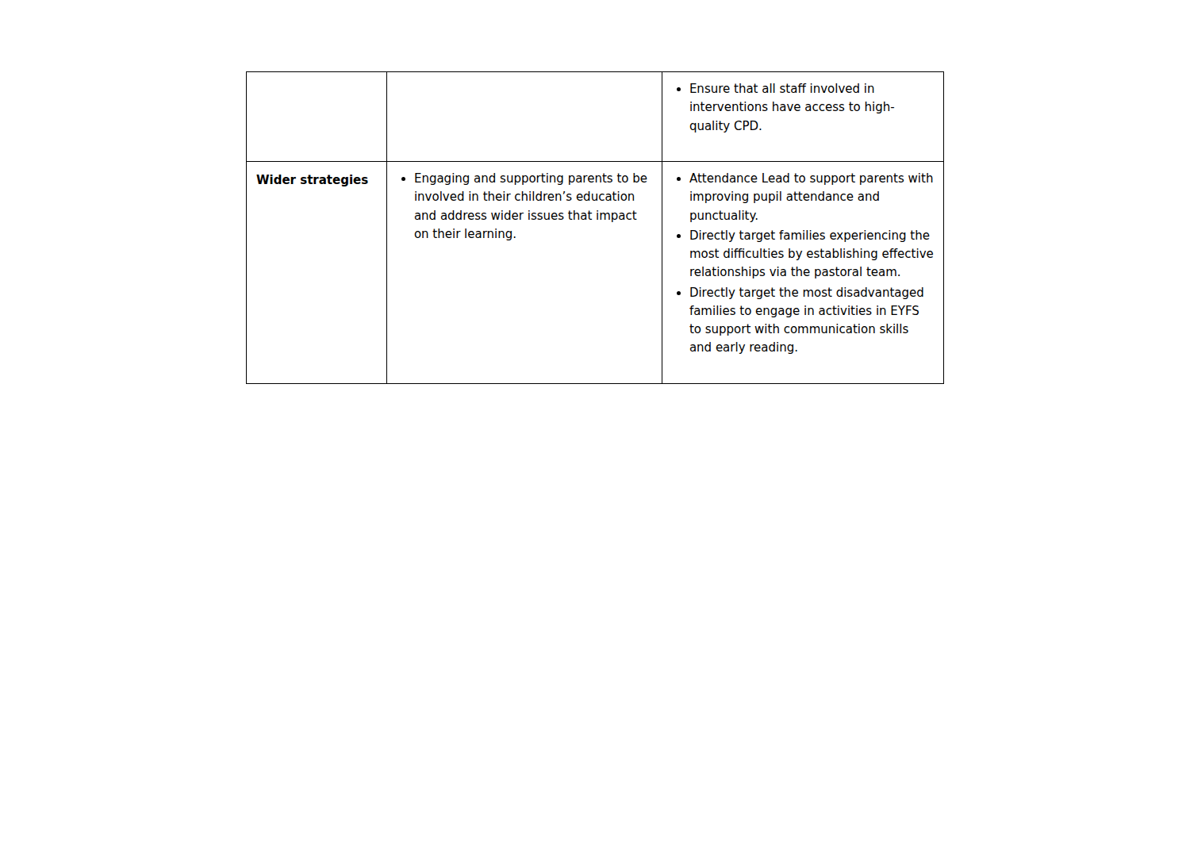| | | Ensure that all staff involved in interventions have access to high-quality CPD. |
| Wider strategies | Engaging and supporting parents to be involved in their children’s education and address wider issues that impact on their learning. | Attendance Lead to support parents with improving pupil attendance and punctuality. Directly target families experiencing the most difficulties by establishing effective relationships via the pastoral team. Directly target the most disadvantaged families to engage in activities in EYFS to support with communication skills and early reading. |